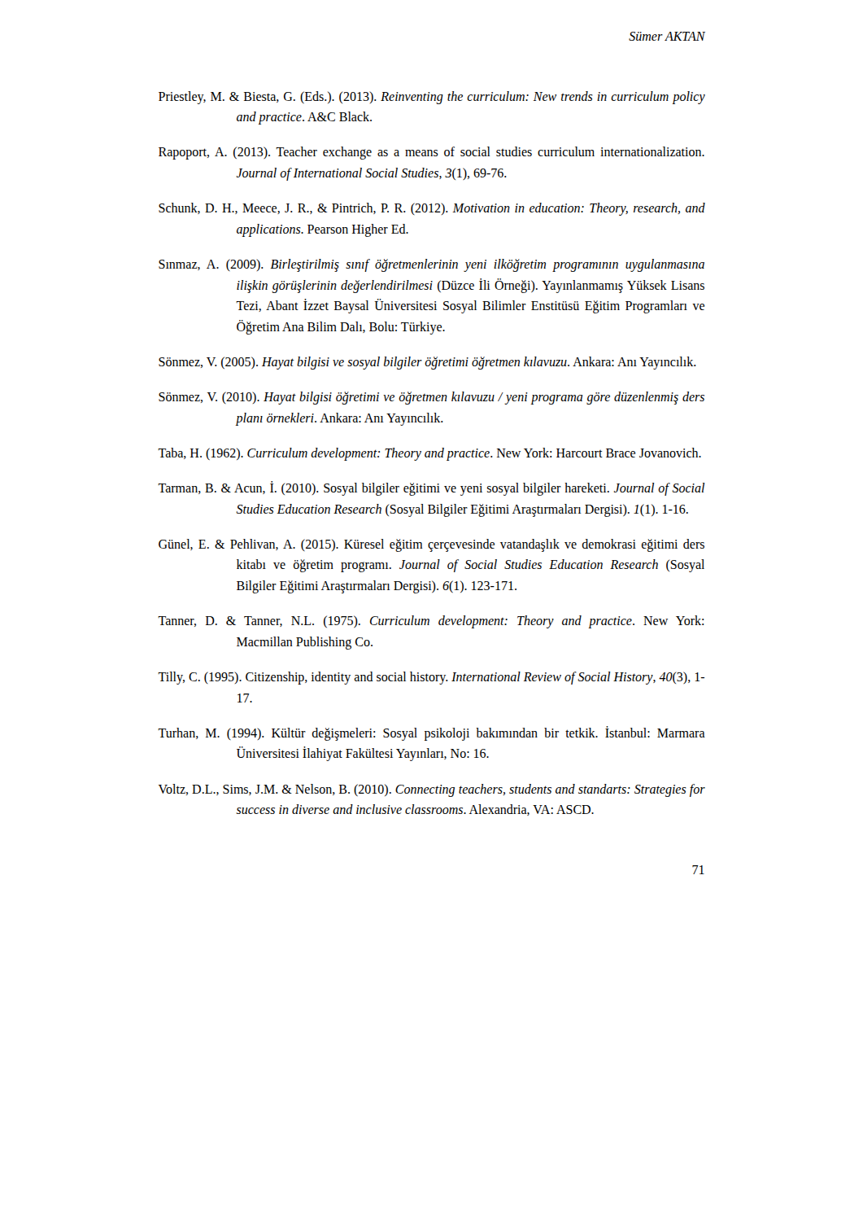Sümer AKTAN
Priestley, M. & Biesta, G. (Eds.). (2013). Reinventing the curriculum: New trends in curriculum policy and practice. A&C Black.
Rapoport, A. (2013). Teacher exchange as a means of social studies curriculum internationalization. Journal of International Social Studies, 3(1), 69-76.
Schunk, D. H., Meece, J. R., & Pintrich, P. R. (2012). Motivation in education: Theory, research, and applications. Pearson Higher Ed.
Sınmaz, A. (2009). Birleştirilmiş sınıf öğretmenlerinin yeni ilköğretim programının uygulanmasına ilişkin görüşlerinin değerlendirilmesi (Düzce İli Örneği). Yayınlanmamış Yüksek Lisans Tezi, Abant İzzet Baysal Üniversitesi Sosyal Bilimler Enstitüsü Eğitim Programları ve Öğretim Ana Bilim Dalı, Bolu: Türkiye.
Sönmez, V. (2005). Hayat bilgisi ve sosyal bilgiler öğretimi öğretmen kılavuzu. Ankara: Anı Yayıncılık.
Sönmez, V. (2010). Hayat bilgisi öğretimi ve öğretmen kılavuzu / yeni programa göre düzenlenmiş ders planı örnekleri. Ankara: Anı Yayıncılık.
Taba, H. (1962). Curriculum development: Theory and practice. New York: Harcourt Brace Jovanovich.
Tarman, B. & Acun, İ. (2010). Sosyal bilgiler eğitimi ve yeni sosyal bilgiler hareketi. Journal of Social Studies Education Research (Sosyal Bilgiler Eğitimi Araştırmaları Dergisi). 1(1). 1-16.
Günel, E. & Pehlivan, A. (2015). Küresel eğitim çerçevesinde vatandaşlık ve demokrasi eğitimi ders kitabı ve öğretim programı. Journal of Social Studies Education Research (Sosyal Bilgiler Eğitimi Araştırmaları Dergisi). 6(1). 123-171.
Tanner, D. & Tanner, N.L. (1975). Curriculum development: Theory and practice. New York: Macmillan Publishing Co.
Tilly, C. (1995). Citizenship, identity and social history. International Review of Social History, 40(3), 1-17.
Turhan, M. (1994). Kültür değişmeleri: Sosyal psikoloji bakımından bir tetkik. İstanbul: Marmara Üniversitesi İlahiyat Fakültesi Yayınları, No: 16.
Voltz, D.L., Sims, J.M. & Nelson, B. (2010). Connecting teachers, students and standarts: Strategies for success in diverse and inclusive classrooms. Alexandria, VA: ASCD.
71